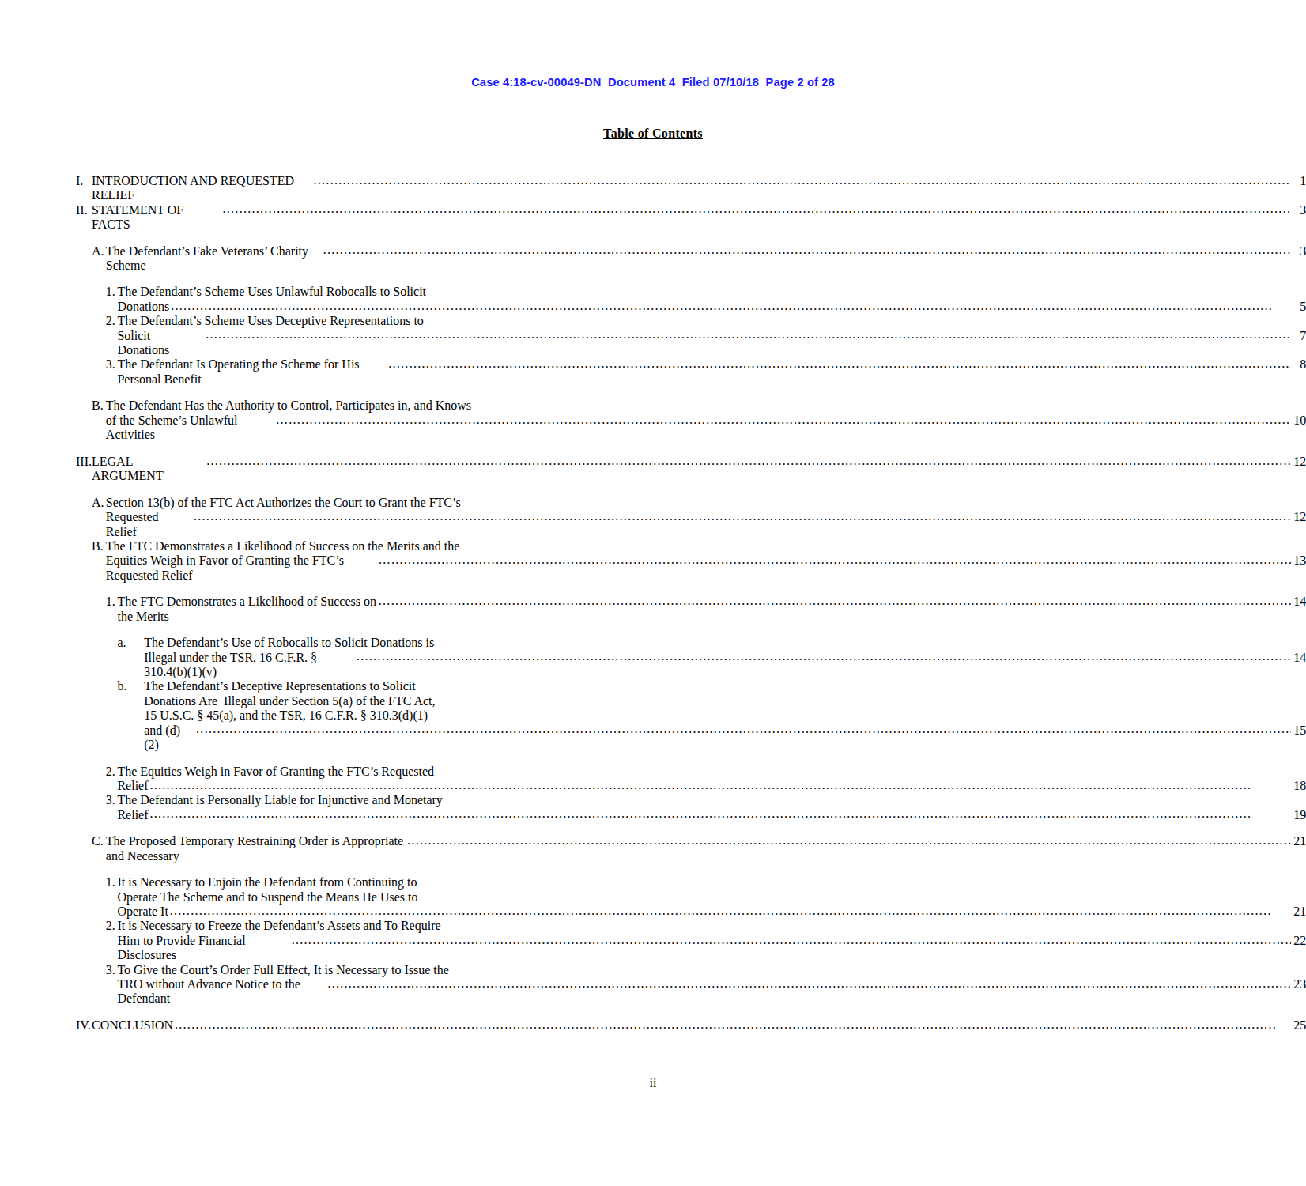Case 4:18-cv-00049-DN Document 4 Filed 07/10/18 Page 2 of 28
Table of Contents
| I. | INTRODUCTION AND REQUESTED RELIEF 1 |
| II. | STATEMENT OF FACTS 3 |
| | A. | The Defendant’s Fake Veterans’ Charity Scheme 3 |
| | | 1. | The Defendant’s Scheme Uses Unlawful Robocalls to Solicit Donations 5 |
| | | 2. | The Defendant’s Scheme Uses Deceptive Representations to Solicit Donations 7 |
| | | 3. | The Defendant Is Operating the Scheme for His Personal Benefit 8 |
| | B. | The Defendant Has the Authority to Control, Participates in, and Knows of the Scheme’s Unlawful Activities 10 |
| III. | LEGAL ARGUMENT 12 |
| | A. | Section 13(b) of the FTC Act Authorizes the Court to Grant the FTC’s Requested Relief 12 |
| | B. | The FTC Demonstrates a Likelihood of Success on the Merits and the Equities Weigh in Favor of Granting the FTC’s Requested Relief 13 |
| | | 1. | The FTC Demonstrates a Likelihood of Success on the Merits 14 |
| | | | a. | The Defendant’s Use of Robocalls to Solicit Donations is Illegal under the TSR, 16 C.F.R. § 310.4(b)(1)(v) 14 |
| | | | b. | The Defendant’s Deceptive Representations to Solicit Donations Are Illegal under Section 5(a) of the FTC Act, 15 U.S.C. § 45(a), and the TSR, 16 C.F.R. § 310.3(d)(1) and (d)(2) 15 |
| | | 2. | The Equities Weigh in Favor of Granting the FTC’s Requested Relief 18 |
| | | 3. | The Defendant is Personally Liable for Injunctive and Monetary Relief 19 |
| | C. | The Proposed Temporary Restraining Order is Appropriate and Necessary 21 |
| | | 1. | It is Necessary to Enjoin the Defendant from Continuing to Operate The Scheme and to Suspend the Means He Uses to Operate It 21 |
| | | 2. | It is Necessary to Freeze the Defendant’s Assets and To Require Him to Provide Financial Disclosures 22 |
| | | 3. | To Give the Court’s Order Full Effect, It is Necessary to Issue the TRO without Advance Notice to the Defendant 23 |
| IV. | CONCLUSION 25 |
ii